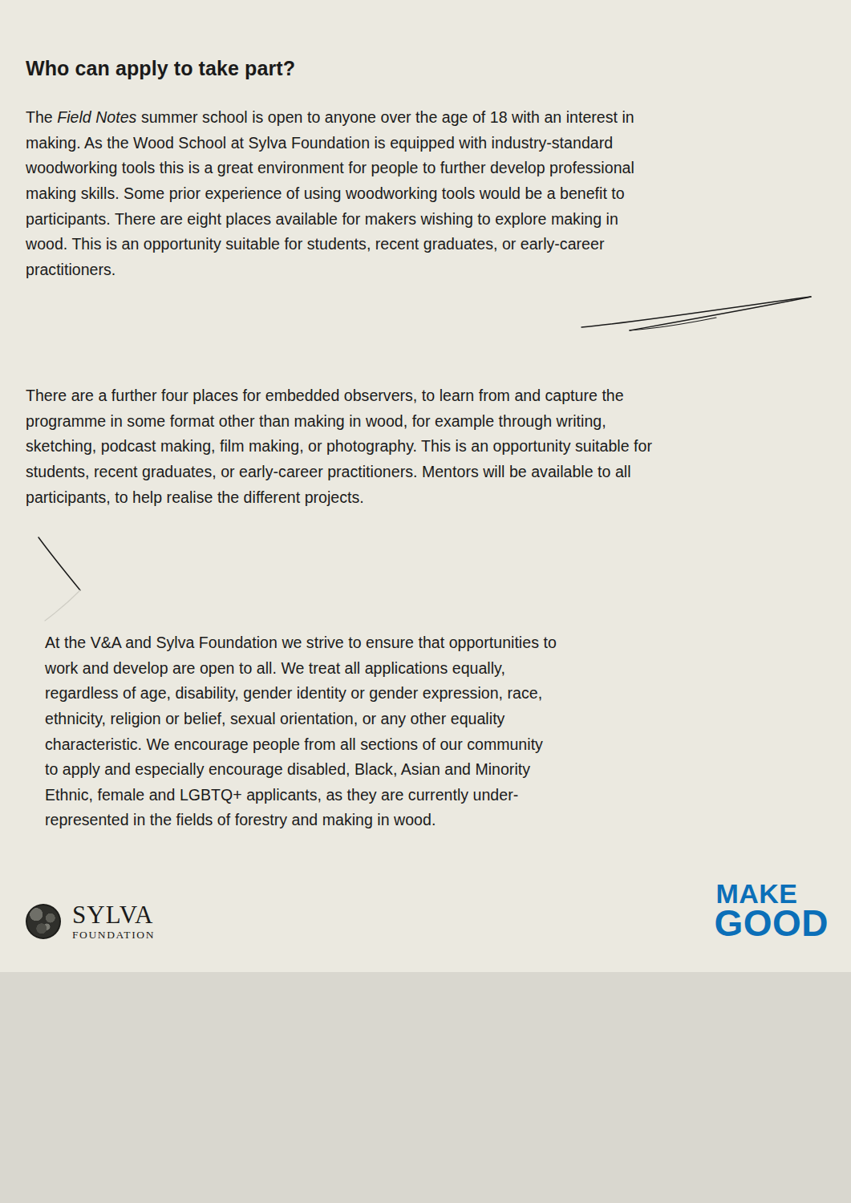Who can apply to take part?
The Field Notes summer school is open to anyone over the age of 18 with an interest in making. As the Wood School at Sylva Foundation is equipped with industry-standard woodworking tools this is a great environment for people to further develop professional making skills. Some prior experience of using woodworking tools would be a benefit to participants. There are eight places available for makers wishing to explore making in wood. This is an opportunity suitable for students, recent graduates, or early-career practitioners.
There are a further four places for embedded observers, to learn from and capture the programme in some format other than making in wood, for example through writing, sketching, podcast making, film making, or photography. This is an opportunity suitable for students, recent graduates, or early-career practitioners. Mentors will be available to all participants, to help realise the different projects.
At the V&A and Sylva Foundation we strive to ensure that opportunities to work and develop are open to all. We treat all applications equally, regardless of age, disability, gender identity or gender expression, race, ethnicity, religion or belief, sexual orientation, or any other equality characteristic. We encourage people from all sections of our community to apply and especially encourage disabled, Black, Asian and Minority Ethnic, female and LGBTQ+ applicants, as they are currently under-represented in the fields of forestry and making in wood.
SYLVA FOUNDATION
MAKE GOOD